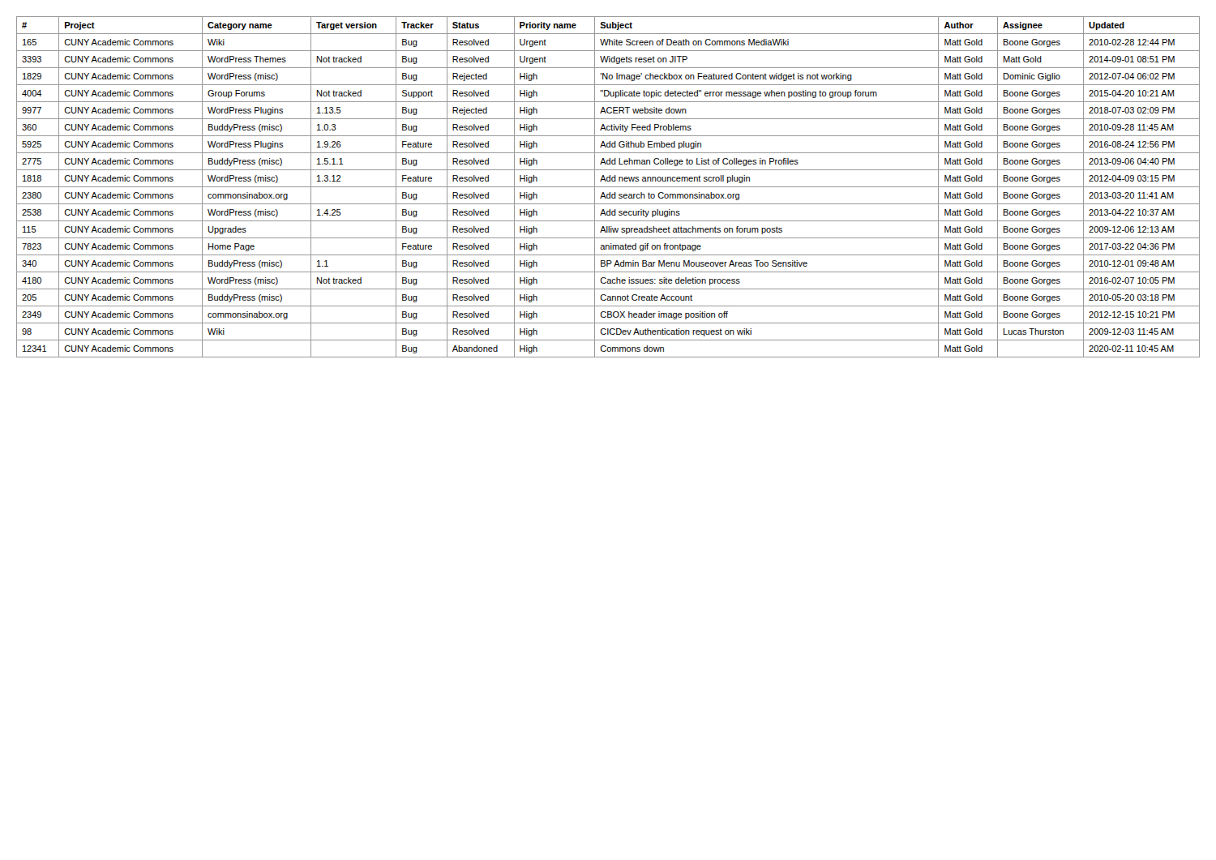| # | Project | Category name | Target version | Tracker | Status | Priority name | Subject | Author | Assignee | Updated |
| --- | --- | --- | --- | --- | --- | --- | --- | --- | --- | --- |
| 165 | CUNY Academic Commons | Wiki | | Bug | Resolved | Urgent | White Screen of Death on Commons MediaWiki | Matt Gold | Boone Gorges | 2010-02-28 12:44 PM |
| 3393 | CUNY Academic Commons | WordPress Themes | Not tracked | Bug | Resolved | Urgent | Widgets reset on JITP | Matt Gold | Matt Gold | 2014-09-01 08:51 PM |
| 1829 | CUNY Academic Commons | WordPress (misc) | | Bug | Rejected | High | 'No Image' checkbox on Featured Content widget is not working | Matt Gold | Dominic Giglio | 2012-07-04 06:02 PM |
| 4004 | CUNY Academic Commons | Group Forums | Not tracked | Support | Resolved | High | "Duplicate topic detected" error message when posting to group forum | Matt Gold | Boone Gorges | 2015-04-20 10:21 AM |
| 9977 | CUNY Academic Commons | WordPress Plugins | 1.13.5 | Bug | Rejected | High | ACERT website down | Matt Gold | Boone Gorges | 2018-07-03 02:09 PM |
| 360 | CUNY Academic Commons | BuddyPress (misc) | 1.0.3 | Bug | Resolved | High | Activity Feed Problems | Matt Gold | Boone Gorges | 2010-09-28 11:45 AM |
| 5925 | CUNY Academic Commons | WordPress Plugins | 1.9.26 | Feature | Resolved | High | Add Github Embed plugin | Matt Gold | Boone Gorges | 2016-08-24 12:56 PM |
| 2775 | CUNY Academic Commons | BuddyPress (misc) | 1.5.1.1 | Bug | Resolved | High | Add Lehman College to List of Colleges in Profiles | Matt Gold | Boone Gorges | 2013-09-06 04:40 PM |
| 1818 | CUNY Academic Commons | WordPress (misc) | 1.3.12 | Feature | Resolved | High | Add news announcement scroll plugin | Matt Gold | Boone Gorges | 2012-04-09 03:15 PM |
| 2380 | CUNY Academic Commons | commonsinabox.org | | Bug | Resolved | High | Add search to Commonsinabox.org | Matt Gold | Boone Gorges | 2013-03-20 11:41 AM |
| 2538 | CUNY Academic Commons | WordPress (misc) | 1.4.25 | Bug | Resolved | High | Add security plugins | Matt Gold | Boone Gorges | 2013-04-22 10:37 AM |
| 115 | CUNY Academic Commons | Upgrades | | Bug | Resolved | High | Alliw spreadsheet attachments on forum posts | Matt Gold | Boone Gorges | 2009-12-06 12:13 AM |
| 7823 | CUNY Academic Commons | Home Page | | Feature | Resolved | High | animated gif on frontpage | Matt Gold | Boone Gorges | 2017-03-22 04:36 PM |
| 340 | CUNY Academic Commons | BuddyPress (misc) | 1.1 | Bug | Resolved | High | BP Admin Bar Menu Mouseover Areas Too Sensitive | Matt Gold | Boone Gorges | 2010-12-01 09:48 AM |
| 4180 | CUNY Academic Commons | WordPress (misc) | Not tracked | Bug | Resolved | High | Cache issues: site deletion process | Matt Gold | Boone Gorges | 2016-02-07 10:05 PM |
| 205 | CUNY Academic Commons | BuddyPress (misc) | | Bug | Resolved | High | Cannot Create Account | Matt Gold | Boone Gorges | 2010-05-20 03:18 PM |
| 2349 | CUNY Academic Commons | commonsinabox.org | | Bug | Resolved | High | CBOX header image position off | Matt Gold | Boone Gorges | 2012-12-15 10:21 PM |
| 98 | CUNY Academic Commons | Wiki | | Bug | Resolved | High | CICDev Authentication request on wiki | Matt Gold | Lucas Thurston | 2009-12-03 11:45 AM |
| 12341 | CUNY Academic Commons | | | Bug | Abandoned | High | Commons down | Matt Gold | | 2020-02-11 10:45 AM |